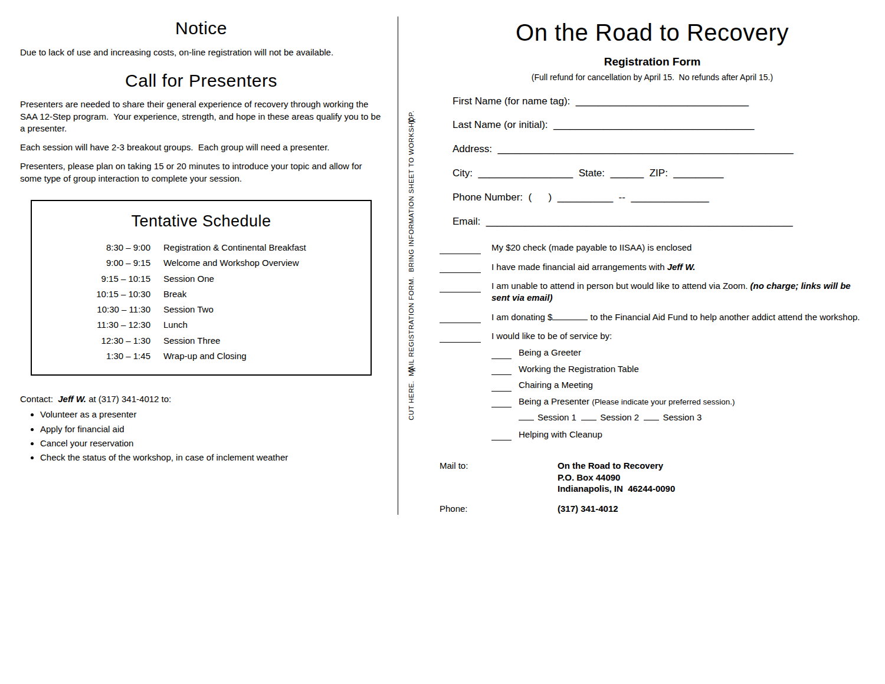Notice
Due to lack of use and increasing costs, on-line registration will not be available.
Call for Presenters
Presenters are needed to share their general experience of recovery through working the SAA 12-Step program. Your experience, strength, and hope in these areas qualify you to be a presenter.
Each session will have 2-3 breakout groups. Each group will need a presenter.
Presenters, please plan on taking 15 or 20 minutes to introduce your topic and allow for some type of group interaction to complete your session.
Tentative Schedule
| 8:30 – 9:00 | Registration & Continental Breakfast |
| 9:00 – 9:15 | Welcome and Workshop Overview |
| 9:15 – 10:15 | Session One |
| 10:15 – 10:30 | Break |
| 10:30 – 11:30 | Session Two |
| 11:30 – 12:30 | Lunch |
| 12:30 – 1:30 | Session Three |
| 1:30 – 1:45 | Wrap-up and Closing |
Contact: Jeff W. at (317) 341-4012 to:
Volunteer as a presenter
Apply for financial aid
Cancel your reservation
Check the status of the workshop, in case of inclement weather
✂ ✂ CUT HERE. MAIL REGISTRATION FORM. BRING INFORMATION SHEET TO WORKSHOP.
On the Road to Recovery
Registration Form
(Full refund for cancellation by April 15. No refunds after April 15.)
First Name (for name tag): _______________________________
Last Name (or initial): ____________________________________
Address: _____________________________________________________
City: _________________ State: ______ ZIP: _________
Phone Number: ( ) __________ -- ______________
Email: _______________________________________________________
My $20 check (made payable to IISAA) is enclosed
I have made financial aid arrangements with Jeff W.
I am unable to attend in person but would like to attend via Zoom. (no charge; links will be sent via email)
I am donating $ to the Financial Aid Fund to help another addict attend the workshop.
I would like to be of service by:
Being a Greeter
Working the Registration Table
Chairing a Meeting
Being a Presenter (Please indicate your preferred session.)
Session 1 Session 2 Session 3
Helping with Cleanup
Mail to:
On the Road to Recovery
P.O. Box 44090
Indianapolis, IN 46244-0090
Phone:
(317) 341-4012